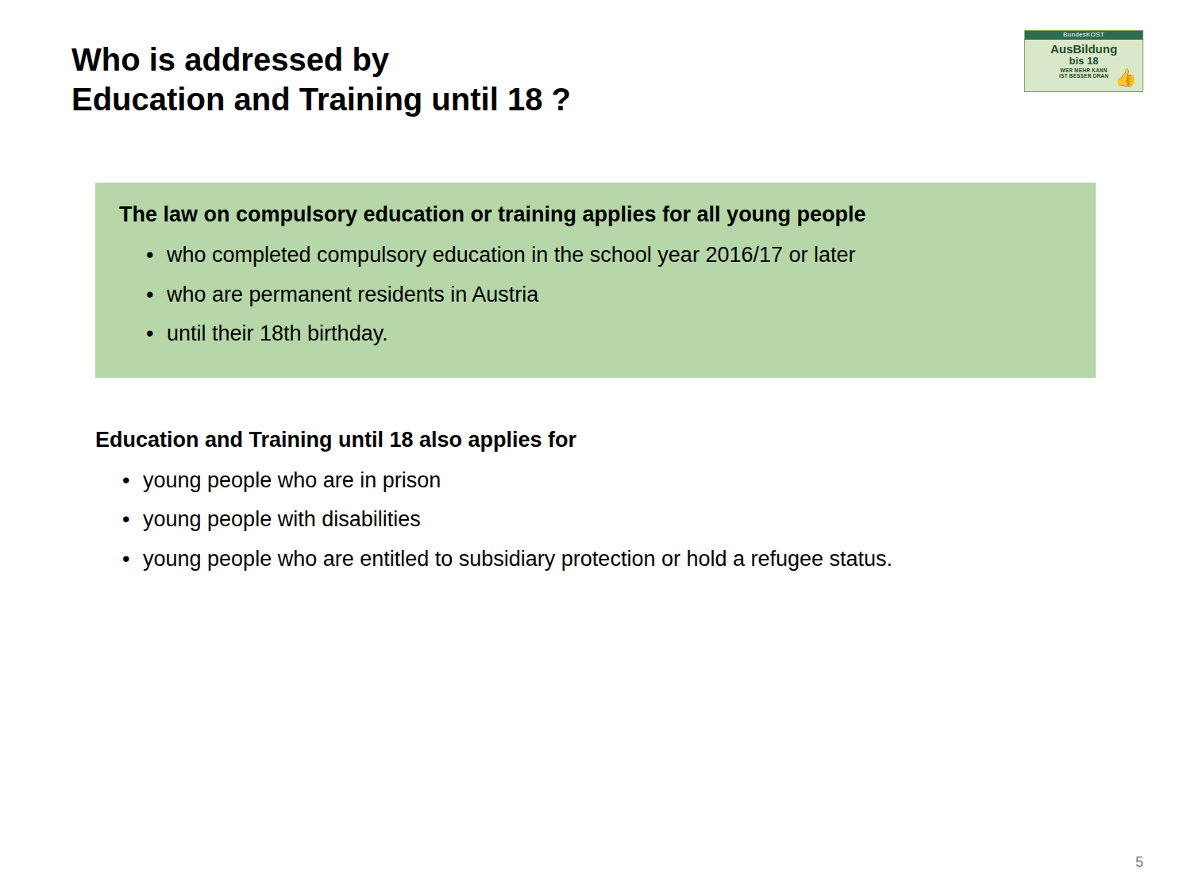Who is addressed by
Education and Training until 18 ?
BundesKOST
AusBildung
bis 18
WER MEHR KANN
IST BESSER DRAN
👍
The law on compulsory education or training applies for all young people
who completed compulsory education in the school year 2016/17 or later
who are permanent residents in Austria
until their 18th birthday.
Education and Training until 18 also applies for
young people who are in prison
young people with disabilities
young people who are entitled to subsidiary protection or hold a refugee status.
5